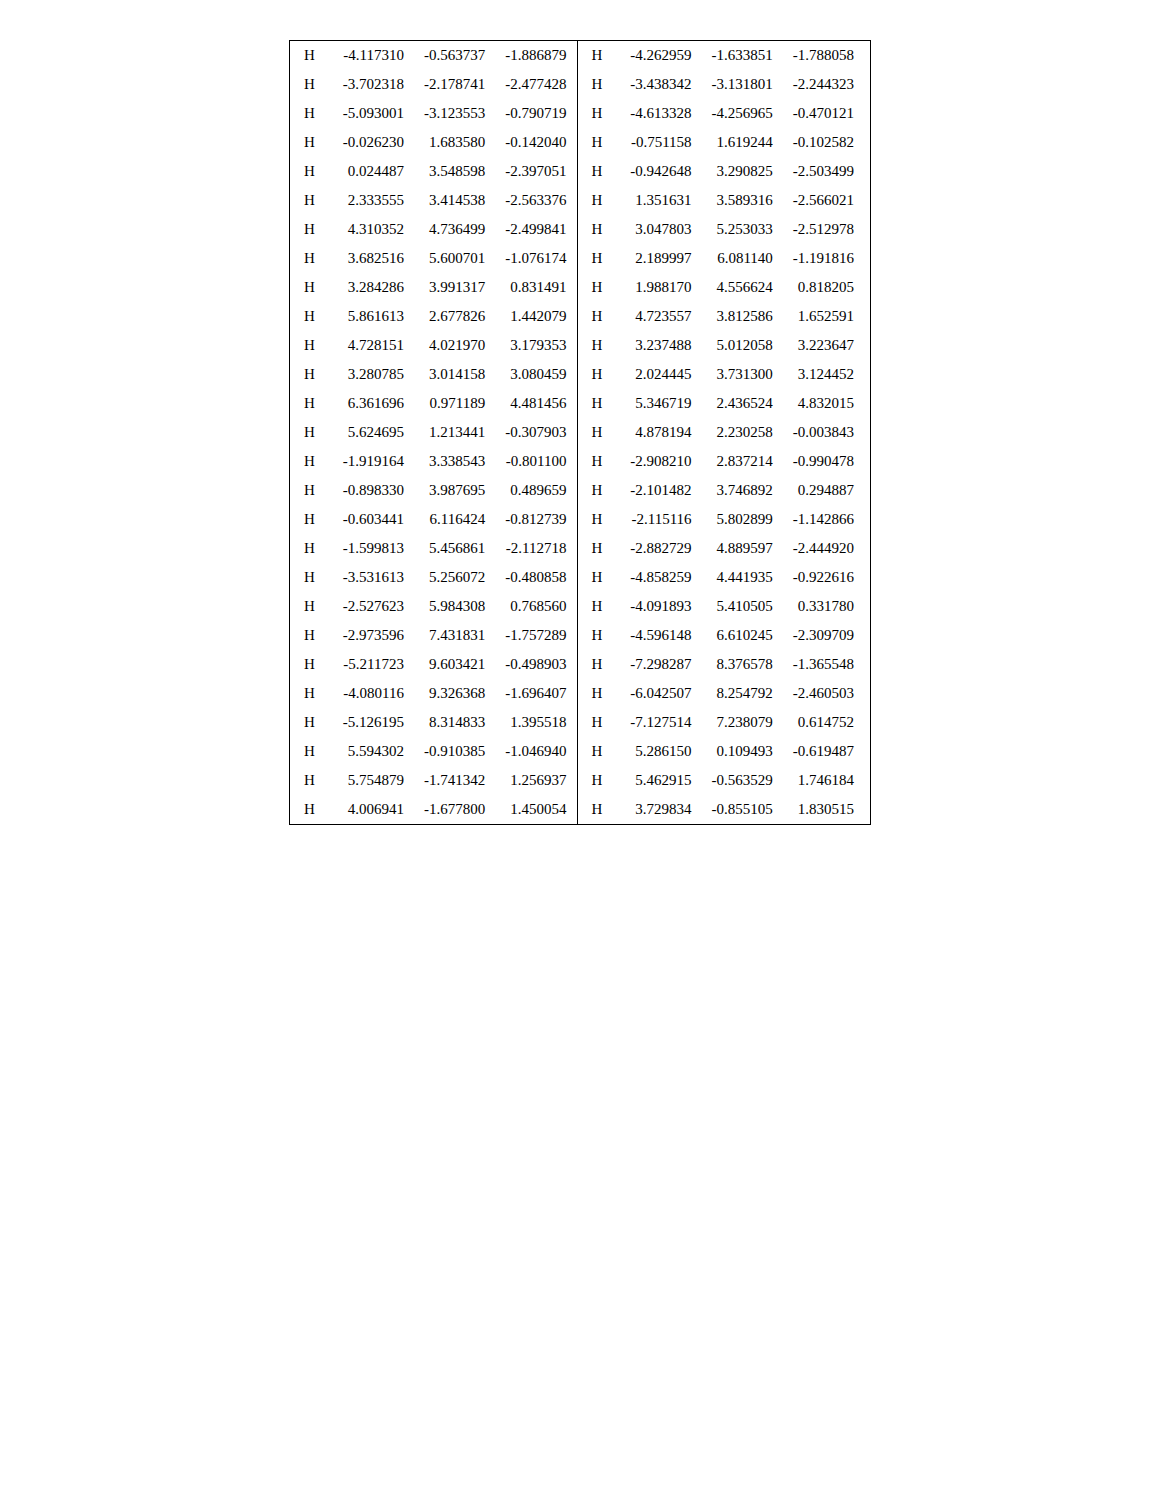| H | -4.117310 | -0.563737 | -1.886879 | H | -4.262959 | -1.633851 | -1.788058 |
| H | -3.702318 | -2.178741 | -2.477428 | H | -3.438342 | -3.131801 | -2.244323 |
| H | -5.093001 | -3.123553 | -0.790719 | H | -4.613328 | -4.256965 | -0.470121 |
| H | -0.026230 | 1.683580 | -0.142040 | H | -0.751158 | 1.619244 | -0.102582 |
| H | 0.024487 | 3.548598 | -2.397051 | H | -0.942648 | 3.290825 | -2.503499 |
| H | 2.333555 | 3.414538 | -2.563376 | H | 1.351631 | 3.589316 | -2.566021 |
| H | 4.310352 | 4.736499 | -2.499841 | H | 3.047803 | 5.253033 | -2.512978 |
| H | 3.682516 | 5.600701 | -1.076174 | H | 2.189997 | 6.081140 | -1.191816 |
| H | 3.284286 | 3.991317 | 0.831491 | H | 1.988170 | 4.556624 | 0.818205 |
| H | 5.861613 | 2.677826 | 1.442079 | H | 4.723557 | 3.812586 | 1.652591 |
| H | 4.728151 | 4.021970 | 3.179353 | H | 3.237488 | 5.012058 | 3.223647 |
| H | 3.280785 | 3.014158 | 3.080459 | H | 2.024445 | 3.731300 | 3.124452 |
| H | 6.361696 | 0.971189 | 4.481456 | H | 5.346719 | 2.436524 | 4.832015 |
| H | 5.624695 | 1.213441 | -0.307903 | H | 4.878194 | 2.230258 | -0.003843 |
| H | -1.919164 | 3.338543 | -0.801100 | H | -2.908210 | 2.837214 | -0.990478 |
| H | -0.898330 | 3.987695 | 0.489659 | H | -2.101482 | 3.746892 | 0.294887 |
| H | -0.603441 | 6.116424 | -0.812739 | H | -2.115116 | 5.802899 | -1.142866 |
| H | -1.599813 | 5.456861 | -2.112718 | H | -2.882729 | 4.889597 | -2.444920 |
| H | -3.531613 | 5.256072 | -0.480858 | H | -4.858259 | 4.441935 | -0.922616 |
| H | -2.527623 | 5.984308 | 0.768560 | H | -4.091893 | 5.410505 | 0.331780 |
| H | -2.973596 | 7.431831 | -1.757289 | H | -4.596148 | 6.610245 | -2.309709 |
| H | -5.211723 | 9.603421 | -0.498903 | H | -7.298287 | 8.376578 | -1.365548 |
| H | -4.080116 | 9.326368 | -1.696407 | H | -6.042507 | 8.254792 | -2.460503 |
| H | -5.126195 | 8.314833 | 1.395518 | H | -7.127514 | 7.238079 | 0.614752 |
| H | 5.594302 | -0.910385 | -1.046940 | H | 5.286150 | 0.109493 | -0.619487 |
| H | 5.754879 | -1.741342 | 1.256937 | H | 5.462915 | -0.563529 | 1.746184 |
| H | 4.006941 | -1.677800 | 1.450054 | H | 3.729834 | -0.855105 | 1.830515 |